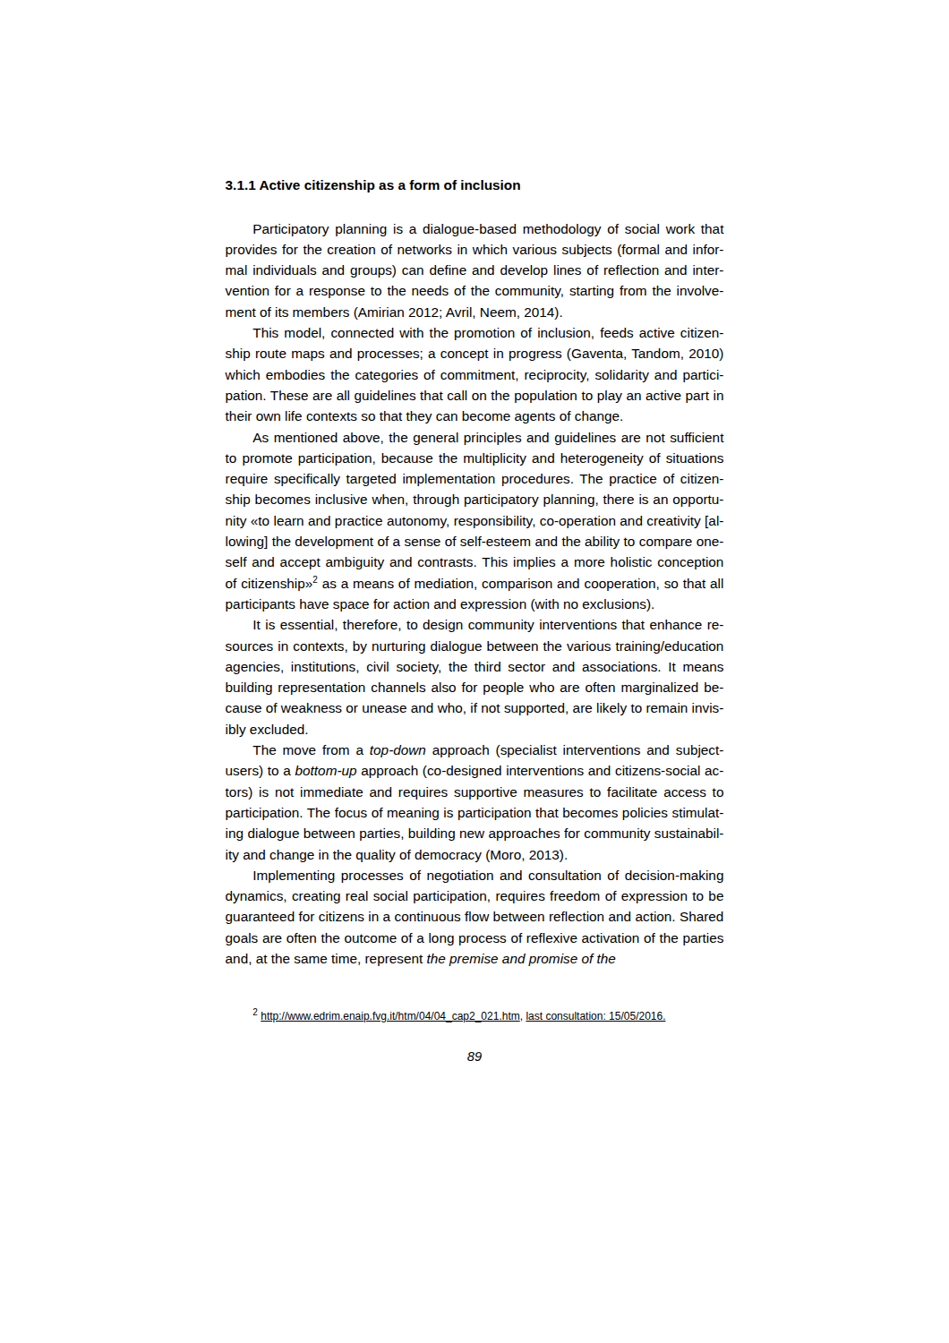3.1.1 Active citizenship as a form of inclusion
Participatory planning is a dialogue-based methodology of social work that provides for the creation of networks in which various subjects (formal and informal individuals and groups) can define and develop lines of reflection and intervention for a response to the needs of the community, starting from the involvement of its members (Amirian 2012; Avril, Neem, 2014).
This model, connected with the promotion of inclusion, feeds active citizenship route maps and processes; a concept in progress (Gaventa, Tandom, 2010) which embodies the categories of commitment, reciprocity, solidarity and participation. These are all guidelines that call on the population to play an active part in their own life contexts so that they can become agents of change.
As mentioned above, the general principles and guidelines are not sufficient to promote participation, because the multiplicity and heterogeneity of situations require specifically targeted implementation procedures. The practice of citizenship becomes inclusive when, through participatory planning, there is an opportunity «to learn and practice autonomy, responsibility, co-operation and creativity [allowing] the development of a sense of self-esteem and the ability to compare oneself and accept ambiguity and contrasts. This implies a more holistic conception of citizenship»2 as a means of mediation, comparison and cooperation, so that all participants have space for action and expression (with no exclusions).
It is essential, therefore, to design community interventions that enhance resources in contexts, by nurturing dialogue between the various training/education agencies, institutions, civil society, the third sector and associations. It means building representation channels also for people who are often marginalized because of weakness or unease and who, if not supported, are likely to remain invisibly excluded.
The move from a top-down approach (specialist interventions and subject-users) to a bottom-up approach (co-designed interventions and citizens-social actors) is not immediate and requires supportive measures to facilitate access to participation. The focus of meaning is participation that becomes policies stimulating dialogue between parties, building new approaches for community sustainability and change in the quality of democracy (Moro, 2013).
Implementing processes of negotiation and consultation of decision-making dynamics, creating real social participation, requires freedom of expression to be guaranteed for citizens in a continuous flow between reflection and action. Shared goals are often the outcome of a long process of reflexive activation of the parties and, at the same time, represent the premise and promise of the
2 http://www.edrim.enaip.fvg.it/htm/04/04_cap2_021.htm, last consultation: 15/05/2016.
89